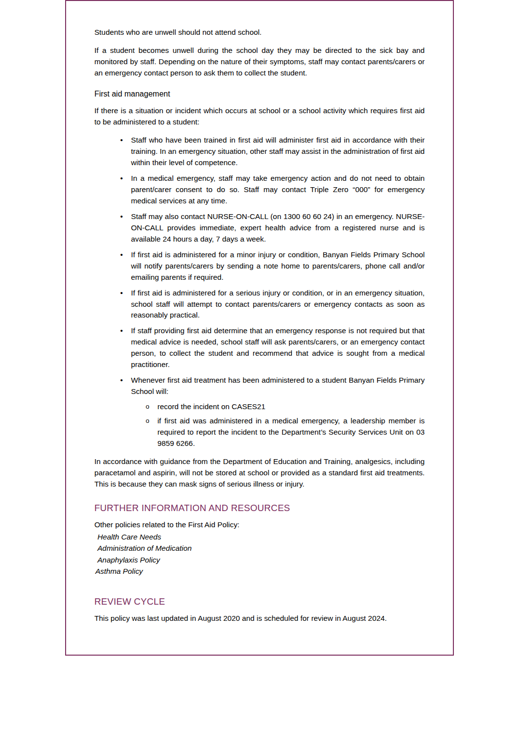Students who are unwell should not attend school.
If a student becomes unwell during the school day they may be directed to the sick bay and monitored by staff. Depending on the nature of their symptoms, staff may contact parents/carers or an emergency contact person to ask them to collect the student.
First aid management
If there is a situation or incident which occurs at school or a school activity which requires first aid to be administered to a student:
Staff who have been trained in first aid will administer first aid in accordance with their training. In an emergency situation, other staff may assist in the administration of first aid within their level of competence.
In a medical emergency, staff may take emergency action and do not need to obtain parent/carer consent to do so. Staff may contact Triple Zero “000” for emergency medical services at any time.
Staff may also contact NURSE-ON-CALL (on 1300 60 60 24) in an emergency. NURSE-ON-CALL provides immediate, expert health advice from a registered nurse and is available 24 hours a day, 7 days a week.
If first aid is administered for a minor injury or condition, Banyan Fields Primary School will notify parents/carers by sending a note home to parents/carers, phone call and/or emailing parents if required.
If first aid is administered for a serious injury or condition, or in an emergency situation, school staff will attempt to contact parents/carers or emergency contacts as soon as reasonably practical.
If staff providing first aid determine that an emergency response is not required but that medical advice is needed, school staff will ask parents/carers, or an emergency contact person, to collect the student and recommend that advice is sought from a medical practitioner.
Whenever first aid treatment has been administered to a student Banyan Fields Primary School will:
record the incident on CASES21
if first aid was administered in a medical emergency, a leadership member is required to report the incident to the Department’s Security Services Unit on 03 9859 6266.
In accordance with guidance from the Department of Education and Training, analgesics, including paracetamol and aspirin, will not be stored at school or provided as a standard first aid treatments. This is because they can mask signs of serious illness or injury.
FURTHER INFORMATION AND RESOURCES
Other policies related to the First Aid Policy:
Health Care Needs
Administration of Medication
Anaphylaxis Policy
Asthma Policy
REVIEW CYCLE
This policy was last updated in August 2020 and is scheduled for review in August 2024.